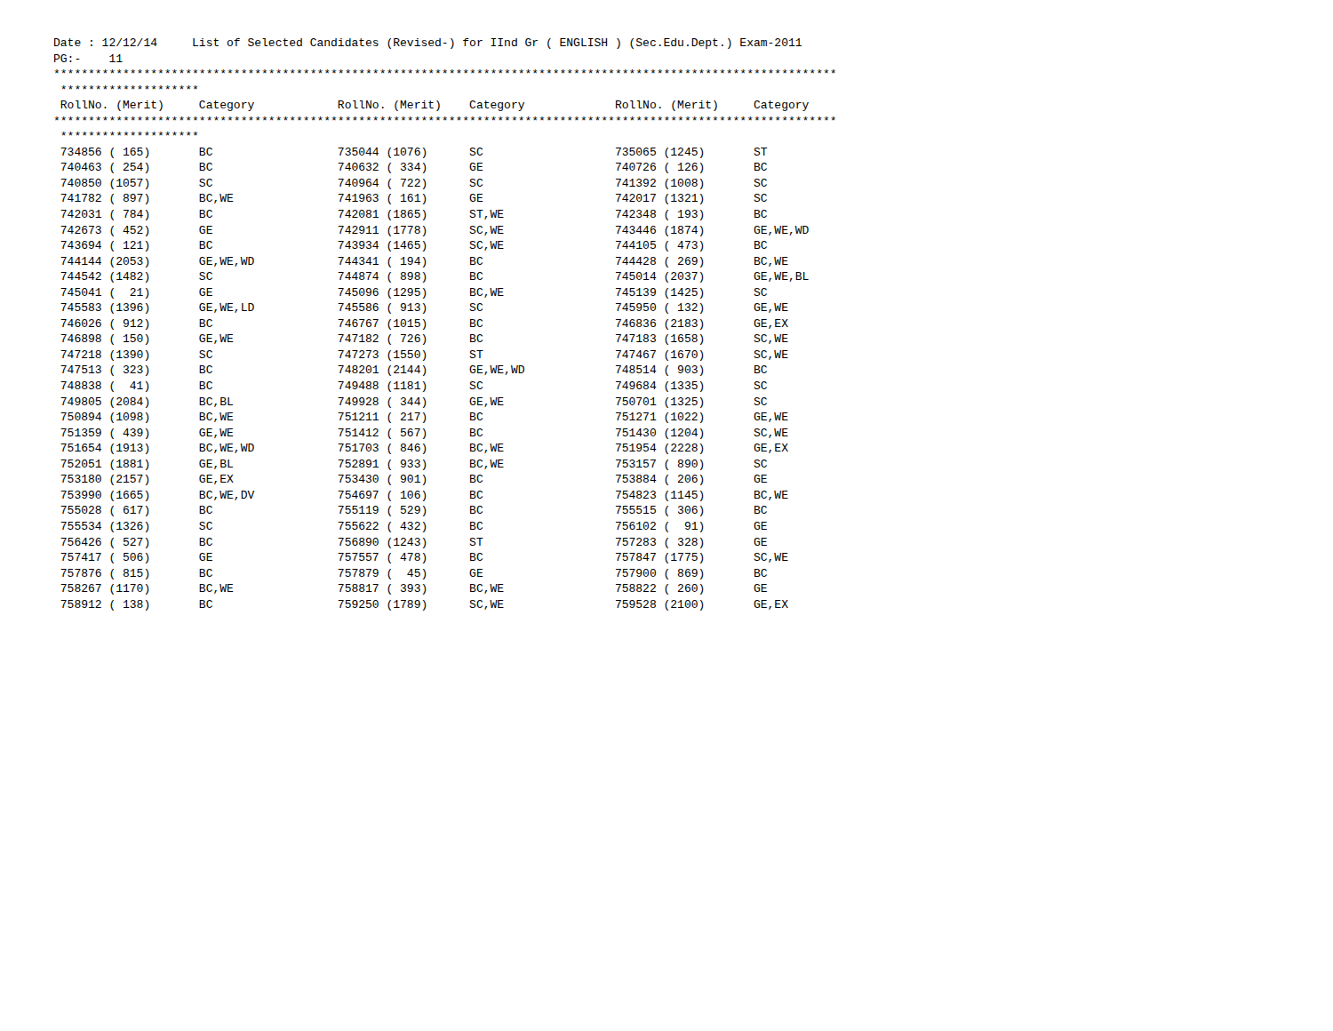Date : 12/12/14     List of Selected Candidates (Revised-) for IInd Gr ( ENGLISH ) (Sec.Edu.Dept.) Exam-2011
PG:-    11
*****************************************************************************************************************
 ********************
 RollNo. (Merit)     Category            RollNo. (Merit)    Category             RollNo. (Merit)     Category
*****************************************************************************************************************
 ********************
 734856 ( 165)       BC                  735044 (1076)      SC                   735065 (1245)       ST
 740463 ( 254)       BC                  740632 ( 334)      GE                   740726 ( 126)       BC
 740850 (1057)       SC                  740964 ( 722)      SC                   741392 (1008)       SC
 741782 ( 897)       BC,WE               741963 ( 161)      GE                   742017 (1321)       SC
 742031 ( 784)       BC                  742081 (1865)      ST,WE                742348 ( 193)       BC
 742673 ( 452)       GE                  742911 (1778)      SC,WE                743446 (1874)       GE,WE,WD
 743694 ( 121)       BC                  743934 (1465)      SC,WE                744105 ( 473)       BC
 744144 (2053)       GE,WE,WD            744341 ( 194)      BC                   744428 ( 269)       BC,WE
 744542 (1482)       SC                  744874 ( 898)      BC                   745014 (2037)       GE,WE,BL
 745041 (  21)       GE                  745096 (1295)      BC,WE                745139 (1425)       SC
 745583 (1396)       GE,WE,LD            745586 ( 913)      SC                   745950 ( 132)       GE,WE
 746026 ( 912)       BC                  746767 (1015)      BC                   746836 (2183)       GE,EX
 746898 ( 150)       GE,WE               747182 ( 726)      BC                   747183 (1658)       SC,WE
 747218 (1390)       SC                  747273 (1550)      ST                   747467 (1670)       SC,WE
 747513 ( 323)       BC                  748201 (2144)      GE,WE,WD             748514 ( 903)       BC
 748838 (  41)       BC                  749488 (1181)      SC                   749684 (1335)       SC
 749805 (2084)       BC,BL               749928 ( 344)      GE,WE                750701 (1325)       SC
 750894 (1098)       BC,WE               751211 ( 217)      BC                   751271 (1022)       GE,WE
 751359 ( 439)       GE,WE               751412 ( 567)      BC                   751430 (1204)       SC,WE
 751654 (1913)       BC,WE,WD            751703 ( 846)      BC,WE                751954 (2228)       GE,EX
 752051 (1881)       GE,BL               752891 ( 933)      BC,WE                753157 ( 890)       SC
 753180 (2157)       GE,EX               753430 ( 901)      BC                   753884 ( 206)       GE
 753990 (1665)       BC,WE,DV            754697 ( 106)      BC                   754823 (1145)       BC,WE
 755028 ( 617)       BC                  755119 ( 529)      BC                   755515 ( 306)       BC
 755534 (1326)       SC                  755622 ( 432)      BC                   756102 (  91)       GE
 756426 ( 527)       BC                  756890 (1243)      ST                   757283 ( 328)       GE
 757417 ( 506)       GE                  757557 ( 478)      BC                   757847 (1775)       SC,WE
 757876 ( 815)       BC                  757879 (  45)      GE                   757900 ( 869)       BC
 758267 (1170)       BC,WE               758817 ( 393)      BC,WE                758822 ( 260)       GE
 758912 ( 138)       BC                  759250 (1789)      SC,WE                759528 (2100)       GE,EX